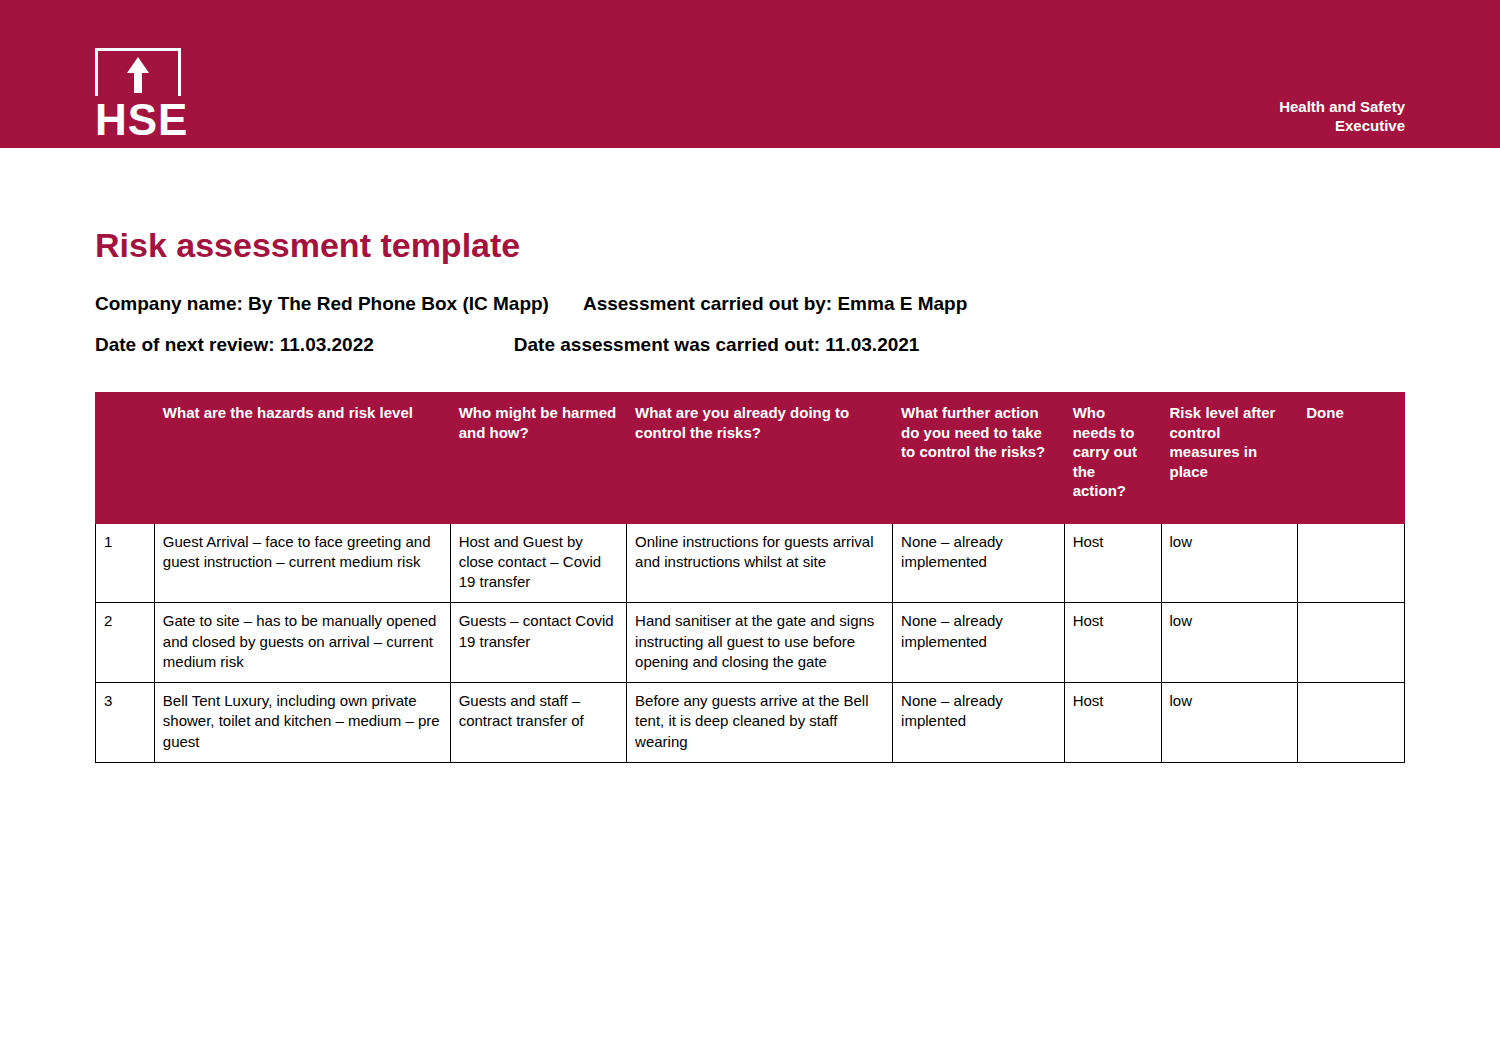HSE
Health and Safety
Executive
Risk assessment template
Company name: By The Red Phone Box (IC Mapp) Assessment carried out by: Emma E Mapp
Date of next review: 11.03.2022 Date assessment was carried out: 11.03.2021
| | What are the hazards and risk level | Who might be harmed and how? | What are you already doing to control the risks? | What further action do you need to take to control the risks? | Who needs to carry out the action? | Risk level after control measures in place | Done |
| --- | --- | --- | --- | --- | --- | --- | --- |
| 1 | Guest Arrival – face to face greeting and guest instruction – current medium risk | Host and Guest by close contact – Covid 19 transfer | Online instructions for guests arrival and instructions whilst at site | None – already implemented | Host | low | |
| 2 | Gate to site – has to be manually opened and closed by guests on arrival – current medium risk | Guests – contact Covid 19 transfer | Hand sanitiser at the gate and signs instructing all guest to use before opening and closing the gate | None – already implemented | Host | low | |
| 3 | Bell Tent Luxury, including own private shower, toilet and kitchen – medium – pre guest | Guests and staff – contract transfer of | Before any guests arrive at the Bell tent, it is deep cleaned by staff wearing | None – already implented | Host | low | |